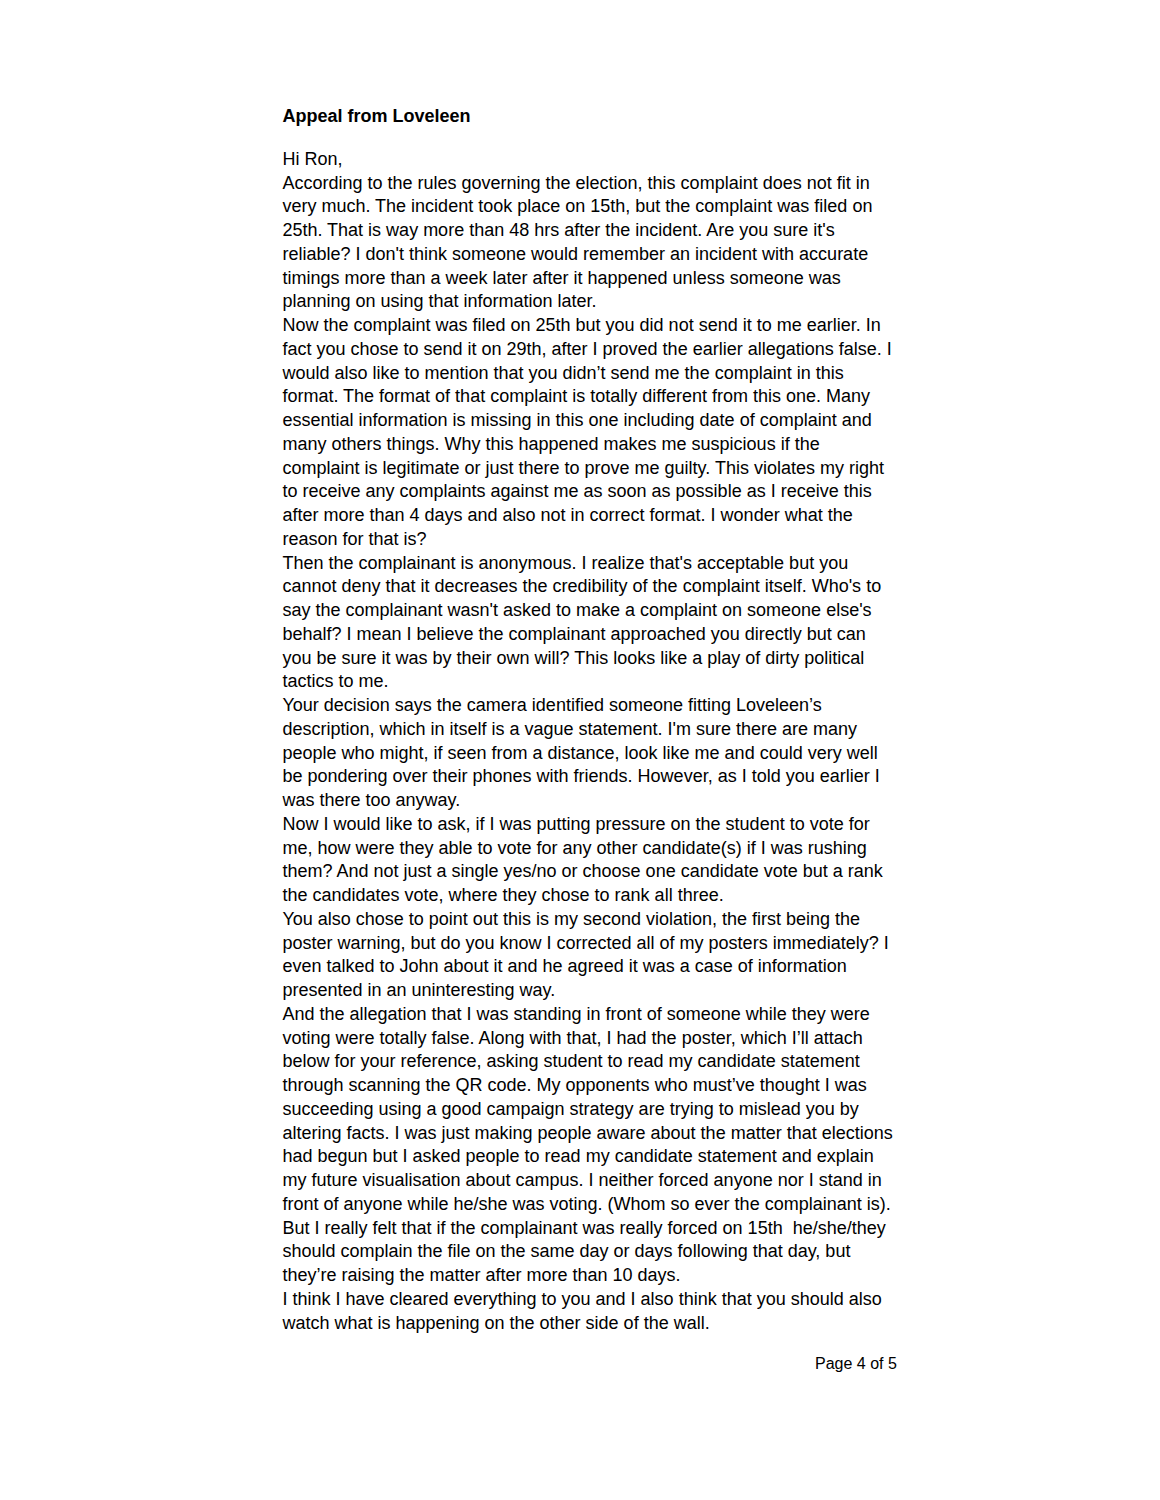Appeal from Loveleen
Hi Ron,
According to the rules governing the election, this complaint does not fit in very much. The incident took place on 15th, but the complaint was filed on 25th. That is way more than 48 hrs after the incident. Are you sure it's reliable? I don't think someone would remember an incident with accurate timings more than a week later after it happened unless someone was planning on using that information later.
Now the complaint was filed on 25th but you did not send it to me earlier. In fact you chose to send it on 29th, after I proved the earlier allegations false. I would also like to mention that you didn’t send me the complaint in this format. The format of that complaint is totally different from this one. Many essential information is missing in this one including date of complaint and many others things. Why this happened makes me suspicious if the complaint is legitimate or just there to prove me guilty. This violates my right to receive any complaints against me as soon as possible as I receive this after more than 4 days and also not in correct format. I wonder what the reason for that is?
Then the complainant is anonymous. I realize that's acceptable but you cannot deny that it decreases the credibility of the complaint itself. Who's to say the complainant wasn't asked to make a complaint on someone else's behalf? I mean I believe the complainant approached you directly but can you be sure it was by their own will? This looks like a play of dirty political tactics to me.
Your decision says the camera identified someone fitting Loveleen’s description, which in itself is a vague statement. I'm sure there are many people who might, if seen from a distance, look like me and could very well be pondering over their phones with friends. However, as I told you earlier I was there too anyway.
Now I would like to ask, if I was putting pressure on the student to vote for me, how were they able to vote for any other candidate(s) if I was rushing them? And not just a single yes/no or choose one candidate vote but a rank the candidates vote, where they chose to rank all three.
You also chose to point out this is my second violation, the first being the poster warning, but do you know I corrected all of my posters immediately? I even talked to John about it and he agreed it was a case of information presented in an uninteresting way.
And the allegation that I was standing in front of someone while they were voting were totally false. Along with that, I had the poster, which I’ll attach below for your reference, asking student to read my candidate statement through scanning the QR code. My opponents who must’ve thought I was succeeding using a good campaign strategy are trying to mislead you by altering facts. I was just making people aware about the matter that elections had begun but I asked people to read my candidate statement and explain my future visualisation about campus. I neither forced anyone nor I stand in front of anyone while he/she was voting. (Whom so ever the complainant is).
But I really felt that if the complainant was really forced on 15th he/she/they should complain the file on the same day or days following that day, but they’re raising the matter after more than 10 days.
I think I have cleared everything to you and I also think that you should also watch what is happening on the other side of the wall.
Page 4 of 5